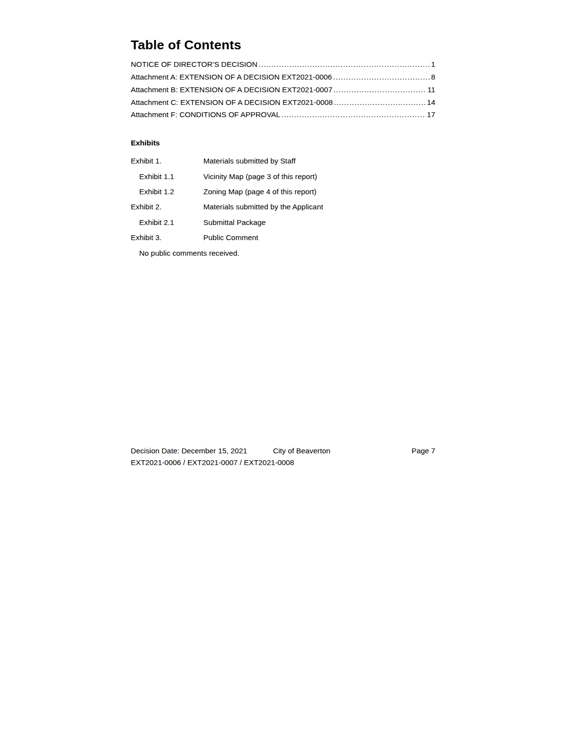Table of Contents
NOTICE OF DIRECTOR’S DECISION .......................................................................................... 1
Attachment A: EXTENSION OF A DECISION EXT2021-0006 .................................................. 8
Attachment B: EXTENSION OF A DECISION EXT2021-0007 .................................................. 11
Attachment C: EXTENSION OF A DECISION EXT2021-0008 .................................................. 14
Attachment F: CONDITIONS OF APPROVAL ............................................................................ 17
Exhibits
Exhibit 1.
Materials submitted by Staff
Exhibit 1.1
Vicinity Map (page 3 of this report)
Exhibit 1.2
Zoning Map (page 4 of this report)
Exhibit 2.
Materials submitted by the Applicant
Exhibit 2.1
Submittal Package
Exhibit 3.
Public Comment
No public comments received.
Decision Date: December 15, 2021
City of Beaverton
Page 7
EXT2021-0006 / EXT2021-0007 / EXT2021-0008